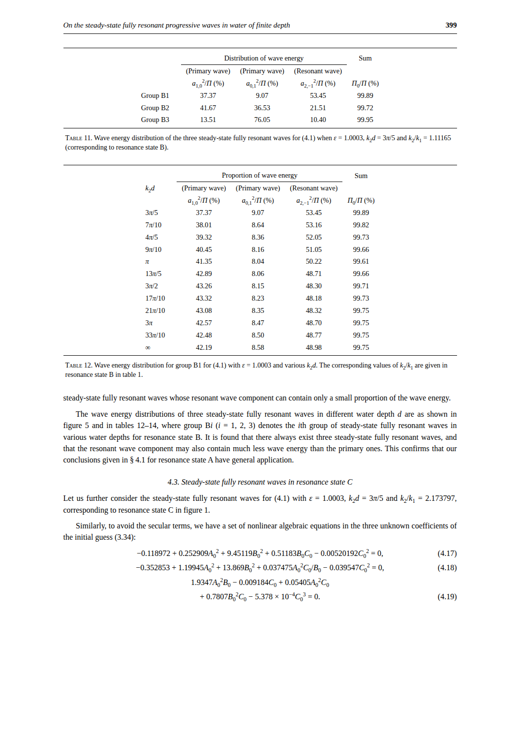On the steady-state fully resonant progressive waves in water of finite depth 399
| | Distribution of wave energy | Sum |
| | (Primary wave) | (Primary wave) | (Resonant wave) | |
| | a 1,0 2 / Π (%) | a 0,1 2 / Π (%) | a 2,−1 2 / Π (%) | Π 0 / Π (%) |
| Group B1 | 37.37 | 9.07 | 53.45 | 99.89 |
| Group B2 | 41.67 | 36.53 | 21.51 | 99.72 |
| Group B3 | 13.51 | 76.05 | 10.40 | 99.95 |
Table 11. Wave energy distribution of the three steady-state fully resonant waves for (4.1) when ε = 1.0003, k2d = 3π/5 and k2/k1 = 1.11165 (corresponding to resonance state B).
| | Proportion of wave energy | Sum |
| k 2 d | (Primary wave) | (Primary wave) | (Resonant wave) | |
| | a 1,0 2 / Π (%) | a 0,1 2 / Π (%) | a 2,−1 2 / Π (%) | Π 0 / Π (%) |
| 3 π /5 | 37.37 | 9.07 | 53.45 | 99.89 |
| 7 π /10 | 38.01 | 8.64 | 53.16 | 99.82 |
| 4 π /5 | 39.32 | 8.36 | 52.05 | 99.73 |
| 9 π /10 | 40.45 | 8.16 | 51.05 | 99.66 |
| π | 41.35 | 8.04 | 50.22 | 99.61 |
| 13 π /5 | 42.89 | 8.06 | 48.71 | 99.66 |
| 3 π /2 | 43.26 | 8.15 | 48.30 | 99.71 |
| 17 π /10 | 43.32 | 8.23 | 48.18 | 99.73 |
| 21 π /10 | 43.08 | 8.35 | 48.32 | 99.75 |
| 3 π | 42.57 | 8.47 | 48.70 | 99.75 |
| 33 π /10 | 42.48 | 8.50 | 48.77 | 99.75 |
| ∞ | 42.19 | 8.58 | 48.98 | 99.75 |
Table 12. Wave energy distribution for group B1 for (4.1) with ε = 1.0003 and various k2d. The corresponding values of k2/k1 are given in resonance state B in table 1.
steady-state fully resonant waves whose resonant wave component can contain only a small proportion of the wave energy.
The wave energy distributions of three steady-state fully resonant waves in different water depth d are as shown in figure 5 and in tables 12–14, where group Bi (i = 1, 2, 3) denotes the ith group of steady-state fully resonant waves in various water depths for resonance state B. It is found that there always exist three steady-state fully resonant waves, and that the resonant wave component may also contain much less wave energy than the primary ones. This confirms that our conclusions given in § 4.1 for resonance state A have general application.
4.3. Steady-state fully resonant waves in resonance state C
Let us further consider the steady-state fully resonant waves for (4.1) with ε = 1.0003, k2d = 3π/5 and k2/k1 = 2.173797, corresponding to resonance state C in figure 1.
Similarly, to avoid the secular terms, we have a set of nonlinear algebraic equations in the three unknown coefficients of the initial guess (3.34):
−0.118972 + 0.252909A02 + 9.45119B02 + 0.51183B0C0 − 0.00520192C02 = 0,
(4.17)
−0.352853 + 1.19945A02 + 13.869B02 + 0.037475A02C0/B0 − 0.039547C02 = 0,
(4.18)
1.9347A02B0 − 0.009184C0 + 0.05405A02C0
+ 0.7807B02C0 − 5.378 × 10−4C03 = 0.
(4.19)